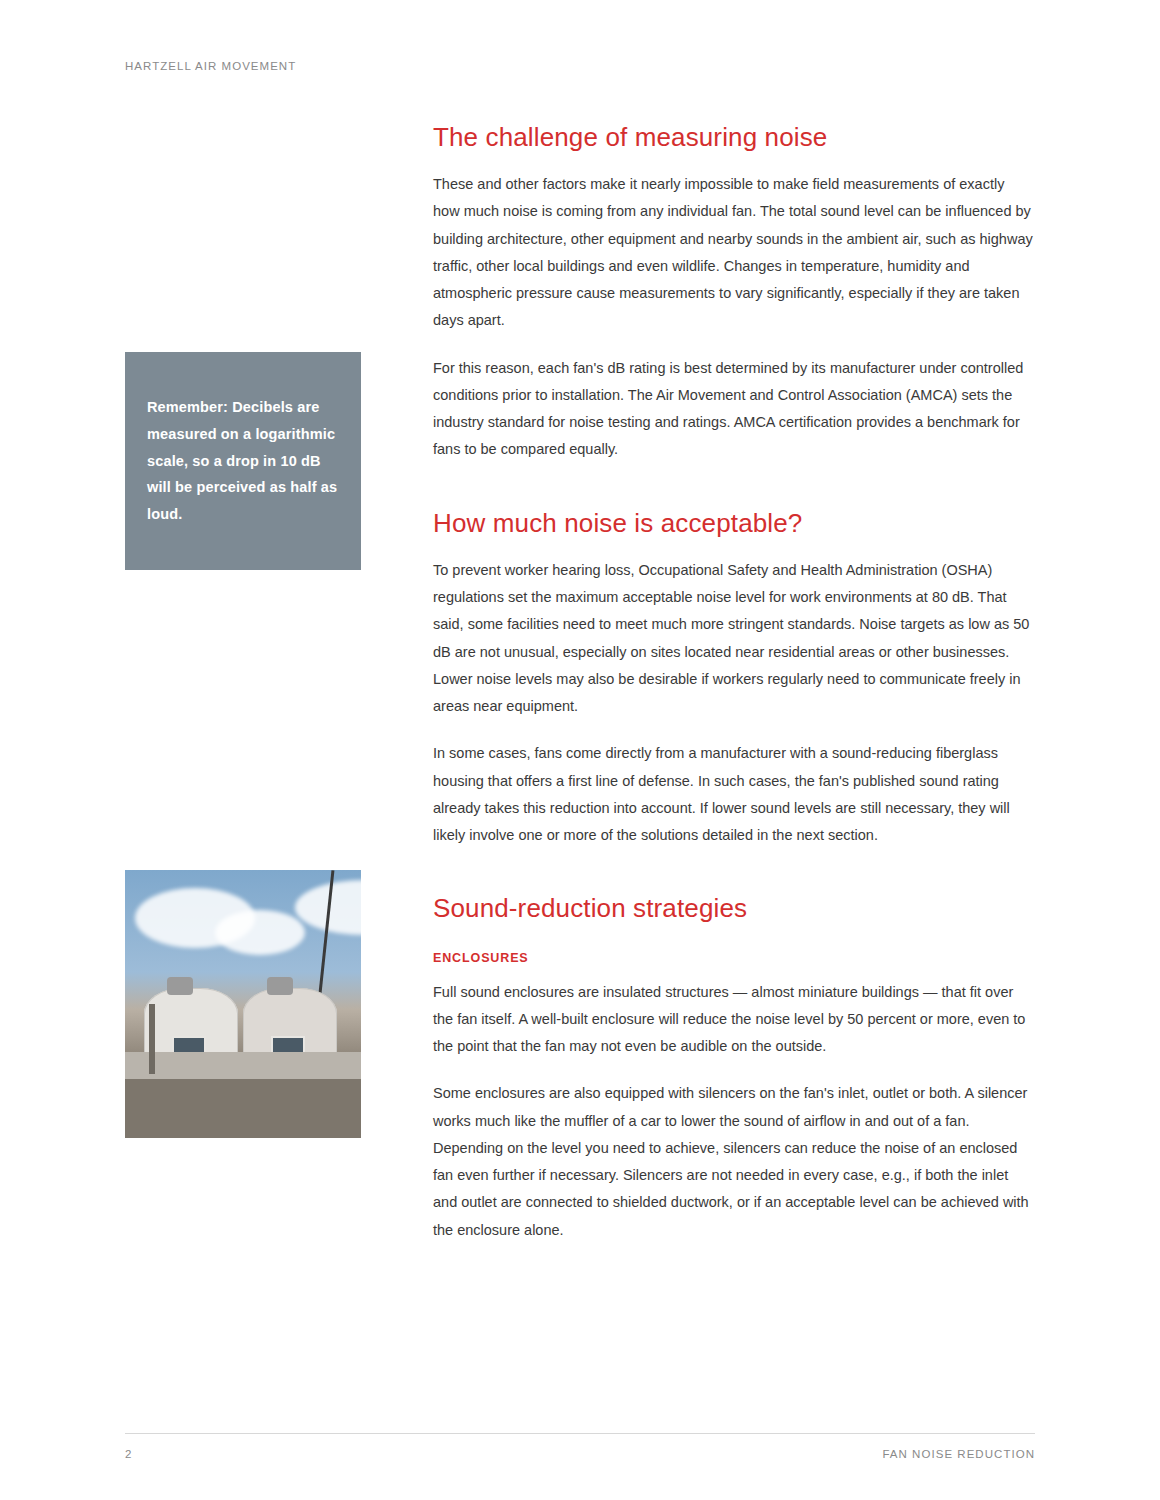Hartzell Air Movement
Remember: Decibels are measured on a logarithmic scale, so a drop in 10 dB will be perceived as half as loud.
The challenge of measuring noise
These and other factors make it nearly impossible to make field measurements of exactly how much noise is coming from any individual fan. The total sound level can be influenced by building architecture, other equipment and nearby sounds in the ambient air, such as highway traffic, other local buildings and even wildlife. Changes in temperature, humidity and atmospheric pressure cause measurements to vary significantly, especially if they are taken days apart.
For this reason, each fan's dB rating is best determined by its manufacturer under controlled conditions prior to installation. The Air Movement and Control Association (AMCA) sets the industry standard for noise testing and ratings. AMCA certification provides a benchmark for fans to be compared equally.
How much noise is acceptable?
To prevent worker hearing loss, Occupational Safety and Health Administration (OSHA) regulations set the maximum acceptable noise level for work environments at 80 dB. That said, some facilities need to meet much more stringent standards. Noise targets as low as 50 dB are not unusual, especially on sites located near residential areas or other businesses. Lower noise levels may also be desirable if workers regularly need to communicate freely in areas near equipment.
In some cases, fans come directly from a manufacturer with a sound-reducing fiberglass housing that offers a first line of defense. In such cases, the fan's published sound rating already takes this reduction into account. If lower sound levels are still necessary, they will likely involve one or more of the solutions detailed in the next section.
Sound-reduction strategies
Enclosures
Full sound enclosures are insulated structures — almost miniature buildings — that fit over the fan itself. A well-built enclosure will reduce the noise level by 50 percent or more, even to the point that the fan may not even be audible on the outside.
Some enclosures are also equipped with silencers on the fan's inlet, outlet or both. A silencer works much like the muffler of a car to lower the sound of airflow in and out of a fan. Depending on the level you need to achieve, silencers can reduce the noise of an enclosed fan even further if necessary. Silencers are not needed in every case, e.g., if both the inlet and outlet are connected to shielded ductwork, or if an acceptable level can be achieved with the enclosure alone.
2 Fan Noise Reduction